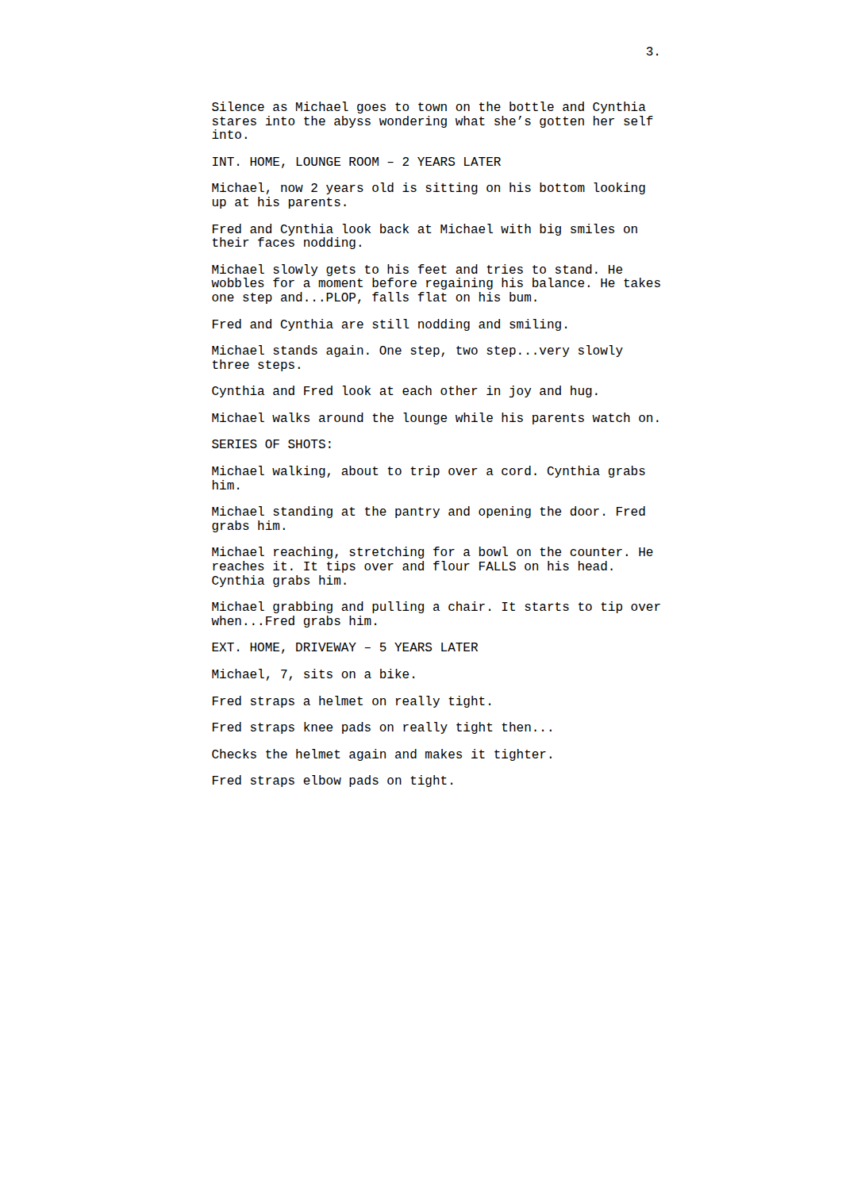3.
Silence as Michael goes to town on the bottle and Cynthia stares into the abyss wondering what she’s gotten her self into.
INT. HOME, LOUNGE ROOM – 2 YEARS LATER
Michael, now 2 years old is sitting on his bottom looking up at his parents.
Fred and Cynthia look back at Michael with big smiles on their faces nodding.
Michael slowly gets to his feet and tries to stand. He wobbles for a moment before regaining his balance. He takes one step and...PLOP, falls flat on his bum.
Fred and Cynthia are still nodding and smiling.
Michael stands again. One step, two step...very slowly three steps.
Cynthia and Fred look at each other in joy and hug.
Michael walks around the lounge while his parents watch on.
SERIES OF SHOTS:
Michael walking, about to trip over a cord. Cynthia grabs him.
Michael standing at the pantry and opening the door. Fred grabs him.
Michael reaching, stretching for a bowl on the counter. He reaches it. It tips over and flour FALLS on his head. Cynthia grabs him.
Michael grabbing and pulling a chair. It starts to tip over when...Fred grabs him.
EXT. HOME, DRIVEWAY – 5 YEARS LATER
Michael, 7, sits on a bike.
Fred straps a helmet on really tight.
Fred straps knee pads on really tight then...
Checks the helmet again and makes it tighter.
Fred straps elbow pads on tight.